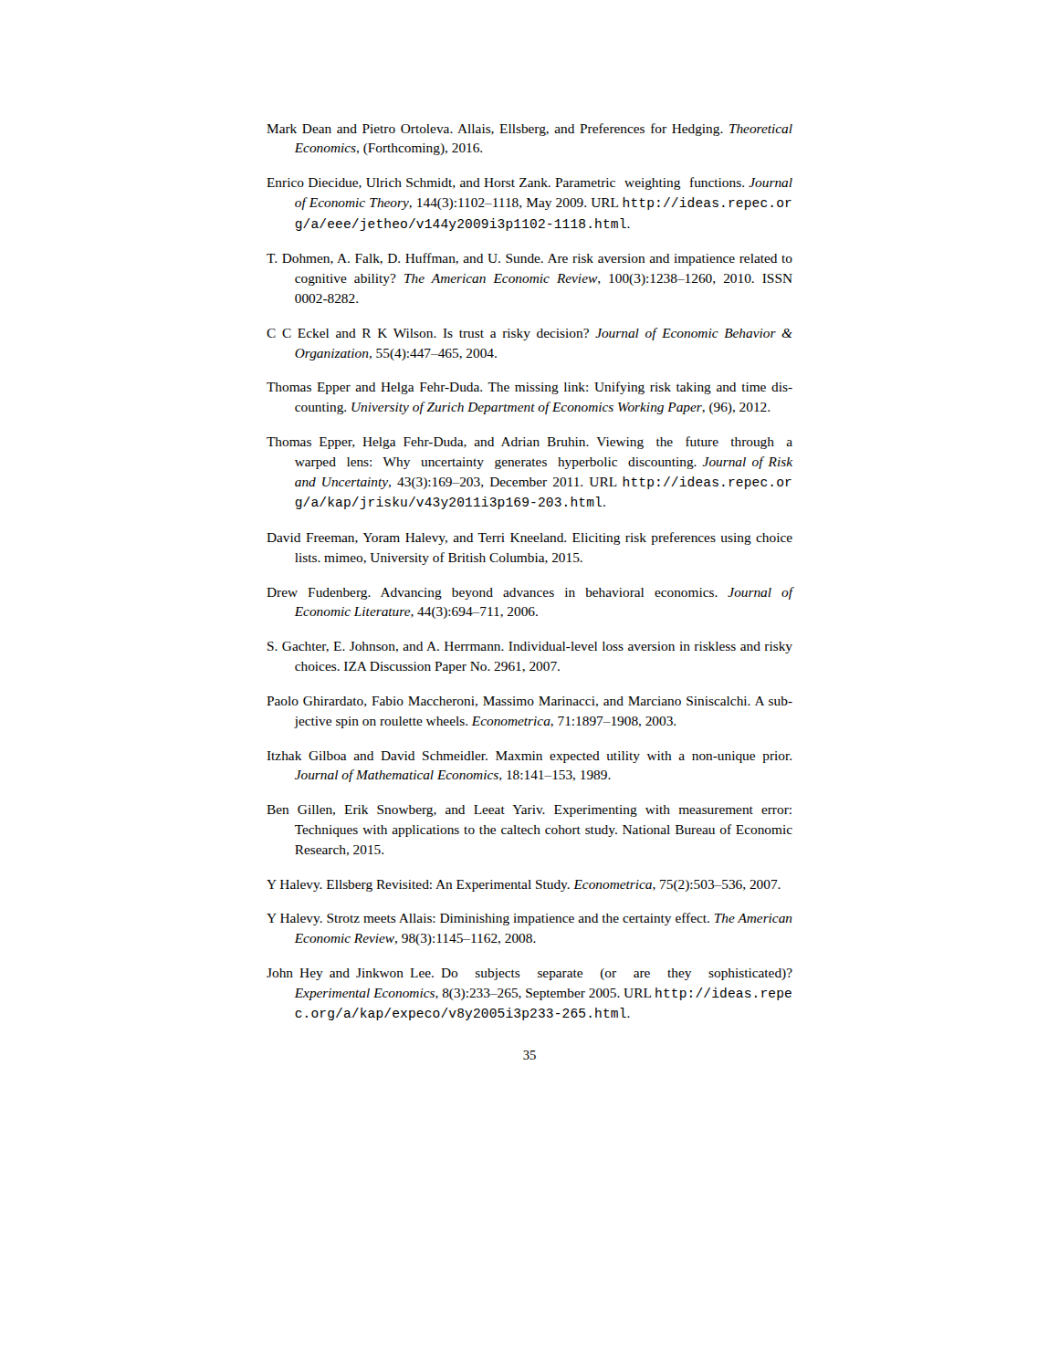Mark Dean and Pietro Ortoleva. Allais, Ellsberg, and Preferences for Hedging. Theoretical Economics, (Forthcoming), 2016.
Enrico Diecidue, Ulrich Schmidt, and Horst Zank. Parametric weighting functions. Journal of Economic Theory, 144(3):1102–1118, May 2009. URL http://ideas.repec.org/a/eee/jetheo/v144y2009i3p1102-1118.html.
T. Dohmen, A. Falk, D. Huffman, and U. Sunde. Are risk aversion and impatience related to cognitive ability? The American Economic Review, 100(3):1238–1260, 2010. ISSN 0002-8282.
C C Eckel and R K Wilson. Is trust a risky decision? Journal of Economic Behavior & Organization, 55(4):447–465, 2004.
Thomas Epper and Helga Fehr-Duda. The missing link: Unifying risk taking and time discounting. University of Zurich Department of Economics Working Paper, (96), 2012.
Thomas Epper, Helga Fehr-Duda, and Adrian Bruhin. Viewing the future through a warped lens: Why uncertainty generates hyperbolic discounting. Journal of Risk and Uncertainty, 43(3):169–203, December 2011. URL http://ideas.repec.org/a/kap/jrisku/v43y2011i3p169-203.html.
David Freeman, Yoram Halevy, and Terri Kneeland. Eliciting risk preferences using choice lists. mimeo, University of British Columbia, 2015.
Drew Fudenberg. Advancing beyond advances in behavioral economics. Journal of Economic Literature, 44(3):694–711, 2006.
S. Gachter, E. Johnson, and A. Herrmann. Individual-level loss aversion in riskless and risky choices. IZA Discussion Paper No. 2961, 2007.
Paolo Ghirardato, Fabio Maccheroni, Massimo Marinacci, and Marciano Siniscalchi. A subjective spin on roulette wheels. Econometrica, 71:1897–1908, 2003.
Itzhak Gilboa and David Schmeidler. Maxmin expected utility with a non-unique prior. Journal of Mathematical Economics, 18:141–153, 1989.
Ben Gillen, Erik Snowberg, and Leeat Yariv. Experimenting with measurement error: Techniques with applications to the caltech cohort study. National Bureau of Economic Research, 2015.
Y Halevy. Ellsberg Revisited: An Experimental Study. Econometrica, 75(2):503–536, 2007.
Y Halevy. Strotz meets Allais: Diminishing impatience and the certainty effect. The American Economic Review, 98(3):1145–1162, 2008.
John Hey and Jinkwon Lee. Do subjects separate (or are they sophisticated)? Experimental Economics, 8(3):233–265, September 2005. URL http://ideas.repec.org/a/kap/expeco/v8y2005i3p233-265.html.
35